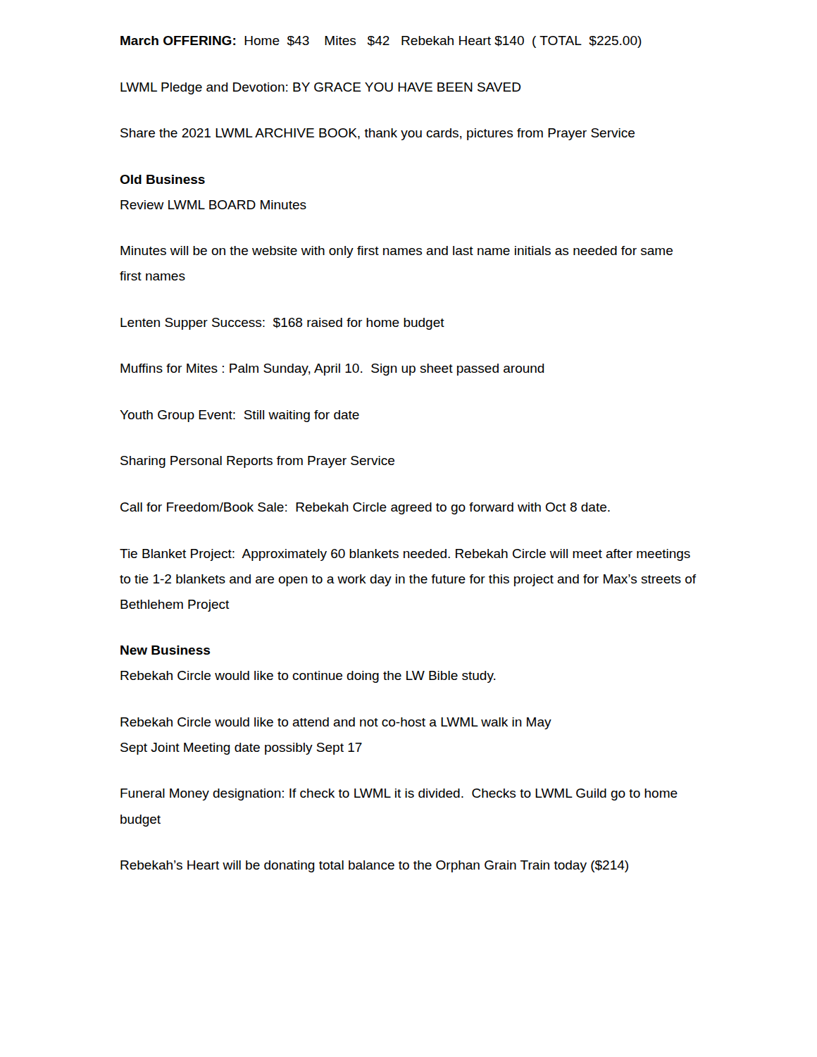March OFFERING: Home $43 Mites $42 Rebekah Heart $140 ( TOTAL $225.00)
LWML Pledge and Devotion: BY GRACE YOU HAVE BEEN SAVED
Share the 2021 LWML ARCHIVE BOOK, thank you cards, pictures from Prayer Service
Old Business
Review LWML BOARD Minutes
Minutes will be on the website with only first names and last name initials as needed for same first names
Lenten Supper Success: $168 raised for home budget
Muffins for Mites : Palm Sunday, April 10. Sign up sheet passed around
Youth Group Event: Still waiting for date
Sharing Personal Reports from Prayer Service
Call for Freedom/Book Sale: Rebekah Circle agreed to go forward with Oct 8 date.
Tie Blanket Project: Approximately 60 blankets needed. Rebekah Circle will meet after meetings to tie 1-2 blankets and are open to a work day in the future for this project and for Max’s streets of Bethlehem Project
New Business
Rebekah Circle would like to continue doing the LW Bible study.
Rebekah Circle would like to attend and not co-host a LWML walk in May
Sept Joint Meeting date possibly Sept 17
Funeral Money designation: If check to LWML it is divided. Checks to LWML Guild go to home budget
Rebekah’s Heart will be donating total balance to the Orphan Grain Train today ($214)